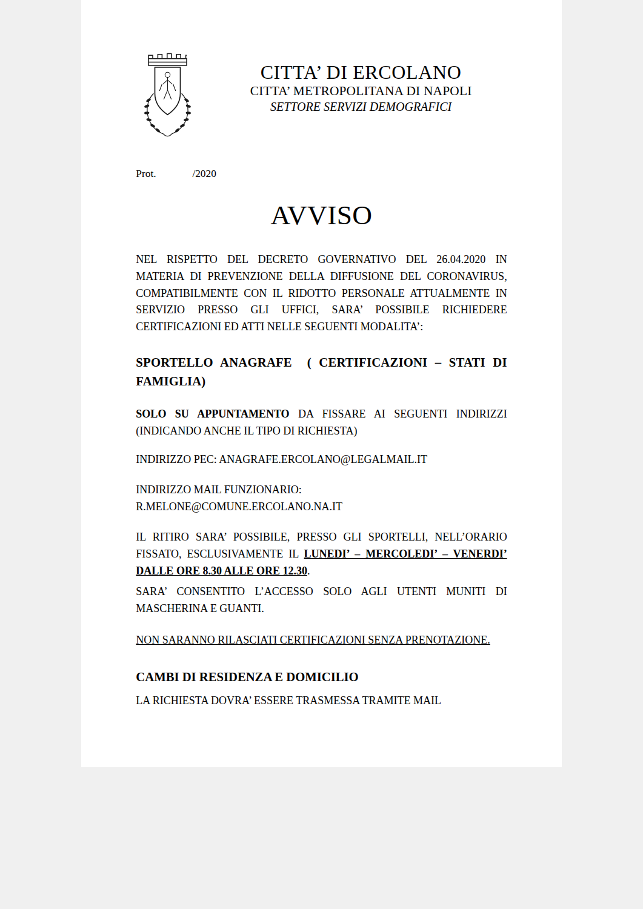CITTA’ DI ERCOLANO
CITTA’ METROPOLITANA DI NAPOLI
SETTORE SERVIZI DEMOGRAFICI
Prot. /2020
AVVISO
Nel rispetto del decreto governativo del 26.04.2020 in materia di prevenzione della diffusione del coronavirus, compatibilmente con il ridotto personale attualmente in servizio presso gli uffici, sara’ possibile richiedere certificazioni ed atti nelle seguenti modalita’:
Sportello anagrafe ( certificazioni – stati di famiglia)
Solo su appuntamento da fissare ai seguenti indirizzi (indicando anche il tipo di richiesta)
Indirizzo pec: anagrafe.ercolano@legalmail.it
Indirizzo mail funzionario: r.melone@comune.ercolano.na.it
Il ritiro sara’ possibile, presso gli sportelli, nell’orario fissato, esclusivamente il lunedi’ – mercoledi’ – venerdi’ dalle ore 8.30 alle ore 12.30.
Sara’ consentito l’accesso solo agli utenti muniti di mascherina e guanti.
Non saranno rilasciati certificazioni senza prenotazione.
Cambi di residenza e domicilio
La richiesta dovra’ essere trasmessa tramite mail